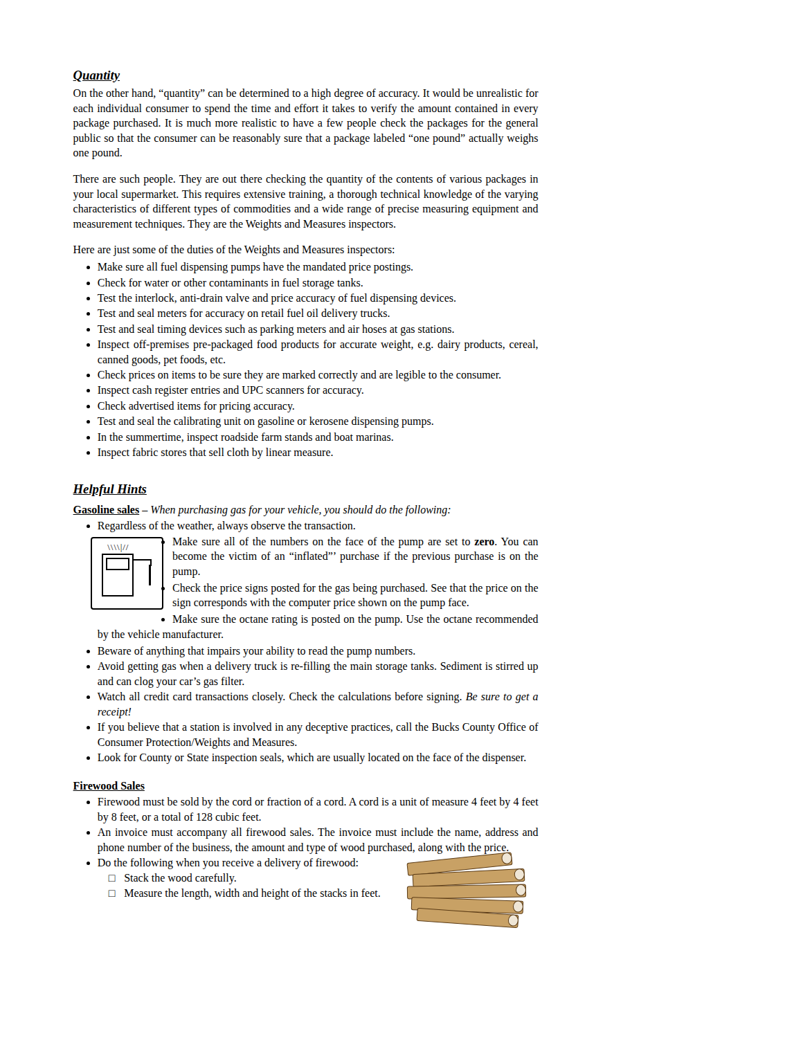Quantity
On the other hand, “quantity” can be determined to a high degree of accuracy. It would be unrealistic for each individual consumer to spend the time and effort it takes to verify the amount contained in every package purchased. It is much more realistic to have a few people check the packages for the general public so that the consumer can be reasonably sure that a package labeled “one pound” actually weighs one pound.
There are such people. They are out there checking the quantity of the contents of various packages in your local supermarket. This requires extensive training, a thorough technical knowledge of the varying characteristics of different types of commodities and a wide range of precise measuring equipment and measurement techniques. They are the Weights and Measures inspectors.
Here are just some of the duties of the Weights and Measures inspectors:
Make sure all fuel dispensing pumps have the mandated price postings.
Check for water or other contaminants in fuel storage tanks.
Test the interlock, anti-drain valve and price accuracy of fuel dispensing devices.
Test and seal meters for accuracy on retail fuel oil delivery trucks.
Test and seal timing devices such as parking meters and air hoses at gas stations.
Inspect off-premises pre-packaged food products for accurate weight, e.g. dairy products, cereal, canned goods, pet foods, etc.
Check prices on items to be sure they are marked correctly and are legible to the consumer.
Inspect cash register entries and UPC scanners for accuracy.
Check advertised items for pricing accuracy.
Test and seal the calibrating unit on gasoline or kerosene dispensing pumps.
In the summertime, inspect roadside farm stands and boat marinas.
Inspect fabric stores that sell cloth by linear measure.
Helpful Hints
Gasoline sales – When purchasing gas for your vehicle, you should do the following:
Regardless of the weather, always observe the transaction.
\\\\|//
Make sure all of the numbers on the face of the pump are set to zero. You can become the victim of an “inflated”’ purchase if the previous purchase is on the pump.
Check the price signs posted for the gas being purchased. See that the price on the sign corresponds with the computer price shown on the pump face.
Make sure the octane rating is posted on the pump. Use the octane recommended by the vehicle manufacturer.
Beware of anything that impairs your ability to read the pump numbers.
Avoid getting gas when a delivery truck is re-filling the main storage tanks. Sediment is stirred up and can clog your car’s gas filter.
Watch all credit card transactions closely. Check the calculations before signing. Be sure to get a receipt!
If you believe that a station is involved in any deceptive practices, call the Bucks County Office of Consumer Protection/Weights and Measures.
Look for County or State inspection seals, which are usually located on the face of the dispenser.
Firewood Sales
Firewood must be sold by the cord or fraction of a cord. A cord is a unit of measure 4 feet by 4 feet by 8 feet, or a total of 128 cubic feet.
An invoice must accompany all firewood sales. The invoice must include the name, address and phone number of the business, the amount and type of wood purchased,
along with the price.
Do the following when you receive a delivery of firewood:
Stack the wood carefully.
Measure the length, width and height of the stacks in feet.